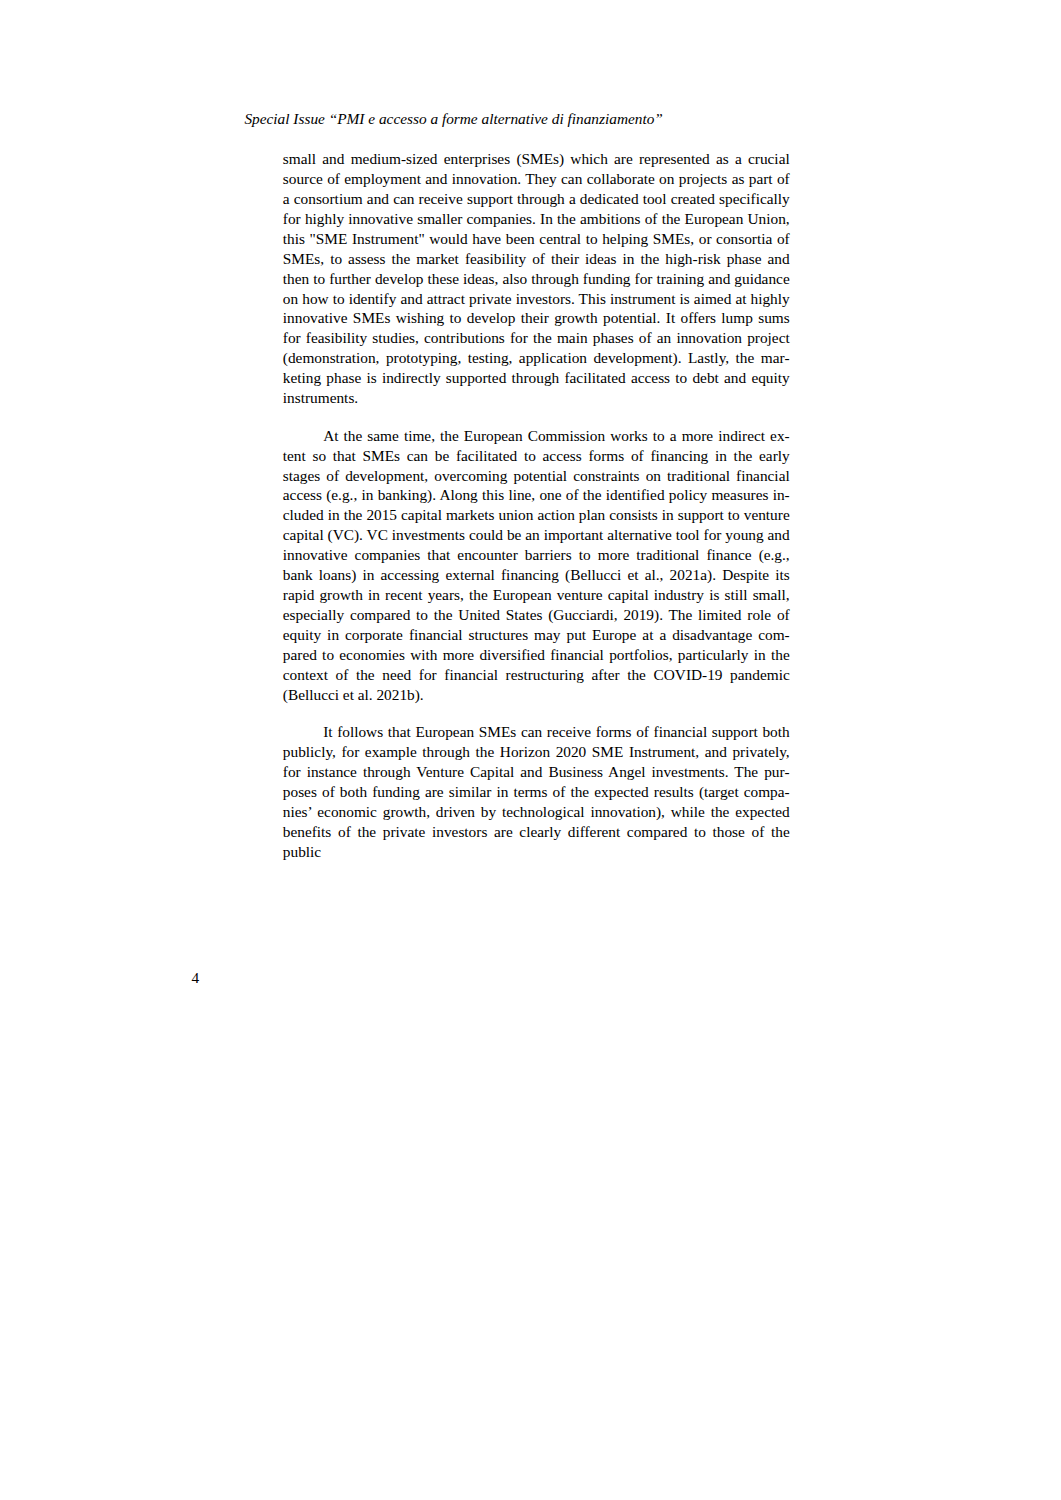oofs
Uncor
Special Issue “PMI e accesso a forme alternative di finanziamento”
small and medium-sized enterprises (SMEs) which are represented as a crucial source of employment and innovation. They can collaborate on projects as part of a consortium and can receive support through a dedicated tool created specifically for highly innovative smaller companies. In the ambitions of the European Union, this "SME Instrument" would have been central to helping SMEs, or consortia of SMEs, to assess the market feasibility of their ideas in the high-risk phase and then to further develop these ideas, also through funding for training and guidance on how to identify and attract private investors. This instrument is aimed at highly innovative SMEs wishing to develop their growth potential. It offers lump sums for feasibility studies, contributions for the main phases of an innovation project (demonstration, prototyping, testing, application development). Lastly, the marketing phase is indirectly supported through facilitated access to debt and equity instruments.
At the same time, the European Commission works to a more indirect extent so that SMEs can be facilitated to access forms of financing in the early stages of development, overcoming potential constraints on traditional financial access (e.g., in banking). Along this line, one of the identified policy measures included in the 2015 capital markets union action plan consists in support to venture capital (VC). VC investments could be an important alternative tool for young and innovative companies that encounter barriers to more traditional finance (e.g., bank loans) in accessing external financing (Bellucci et al., 2021a). Despite its rapid growth in recent years, the European venture capital industry is still small, especially compared to the United States (Gucciardi, 2019). The limited role of equity in corporate financial structures may put Europe at a disadvantage compared to economies with more diversified financial portfolios, particularly in the context of the need for financial restructuring after the COVID-19 pandemic (Bellucci et al. 2021b).
It follows that European SMEs can receive forms of financial support both publicly, for example through the Horizon 2020 SME Instrument, and privately, for instance through Venture Capital and Business Angel investments. The purposes of both funding are similar in terms of the expected results (target companies’ economic growth, driven by technological innovation), while the expected benefits of the private investors are clearly different compared to those of the public
4